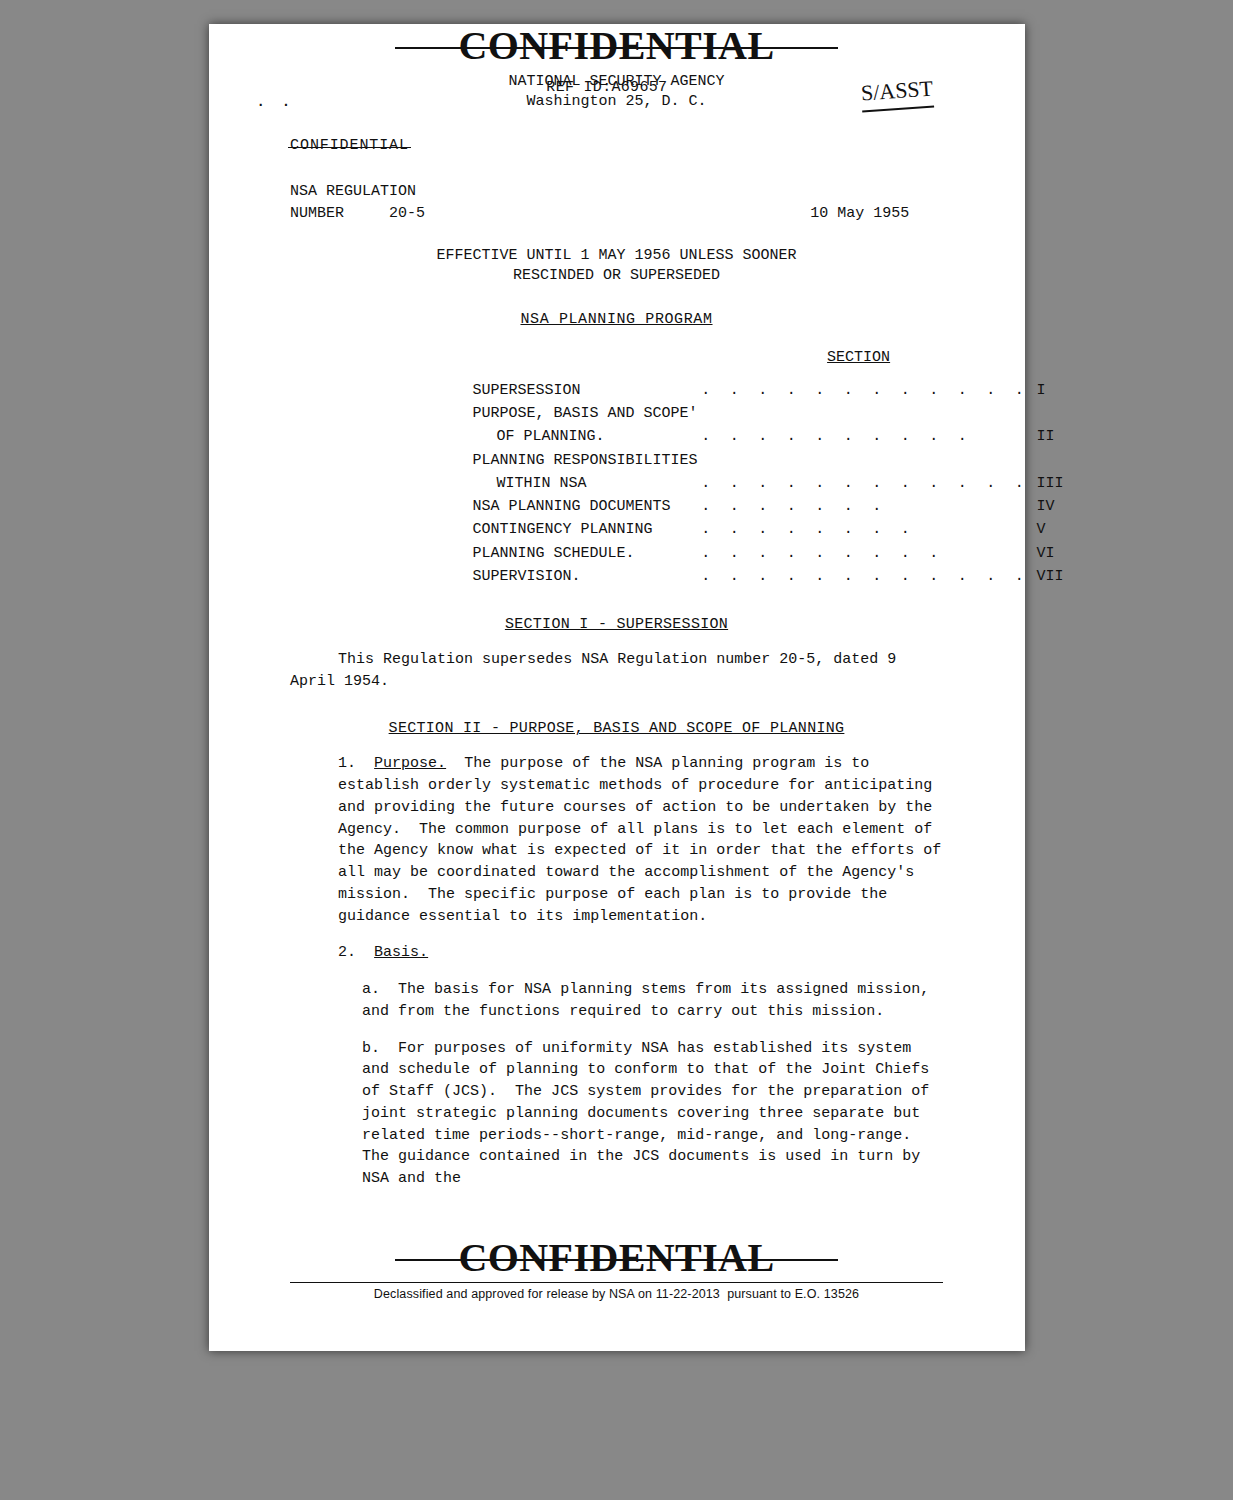..
REF ID:A69657
S/ASST
CONFIDENTIAL
NATIONAL SECURITY AGENCY
Washington 25, D. C.
CONFIDENTIAL
NSA REGULATION NUMBER 20-5
10 May 1955
EFFECTIVE UNTIL 1 MAY 1956 UNLESS SOONER
RESCINDED OR SUPERSEDED
NSA PLANNING PROGRAM
SECTION
| SUPERSESSION | . . . . . . . . . . . . | I |
| PURPOSE, BASIS AND SCOPE' | | |
| OF PLANNING. | . . . . . . . . . . | II |
| PLANNING RESPONSIBILITIES | | |
| WITHIN NSA | . . . . . . . . . . . . | III |
| NSA PLANNING DOCUMENTS | . . . . . . . | IV |
| CONTINGENCY PLANNING | . . . . . . . . | V |
| PLANNING SCHEDULE. | . . . . . . . . . | VI |
| SUPERVISION. | . . . . . . . . . . . . | VII |
SECTION I - SUPERSESSION
This Regulation supersedes NSA Regulation number 20-5, dated 9 April 1954.
SECTION II - PURPOSE, BASIS AND SCOPE OF PLANNING
1. Purpose. The purpose of the NSA planning program is to establish orderly systematic methods of procedure for anticipating and providing the future courses of action to be undertaken by the Agency. The common purpose of all plans is to let each element of the Agency know what is expected of it in order that the efforts of all may be coordinated toward the accomplishment of the Agency's mission. The specific purpose of each plan is to provide the guidance essential to its implementation.
2. Basis.
a. The basis for NSA planning stems from its assigned mission, and from the functions required to carry out this mission.
b. For purposes of uniformity NSA has established its system and schedule of planning to conform to that of the Joint Chiefs of Staff (JCS). The JCS system provides for the preparation of joint strategic planning documents covering three separate but related time periods--short-range, mid-range, and long-range. The guidance contained in the JCS documents is used in turn by NSA and the
CONFIDENTIAL
Declassified and approved for release by NSA on 11-22-2013 pursuant to E.O. 13526